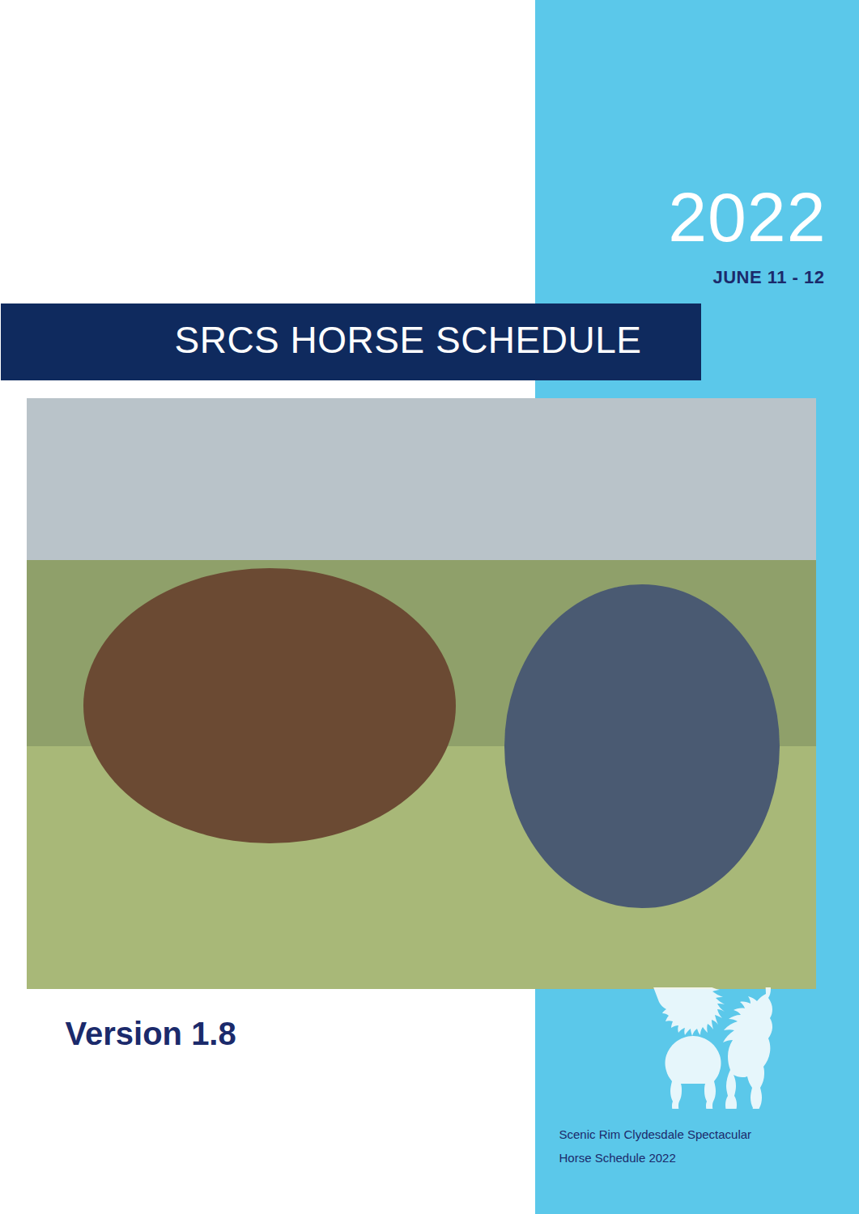2022
JUNE 11 - 12
SRCS HORSE SCHEDULE
Version 1.8
Scenic Rim Clydesdale Spectacular
Horse Schedule 2022